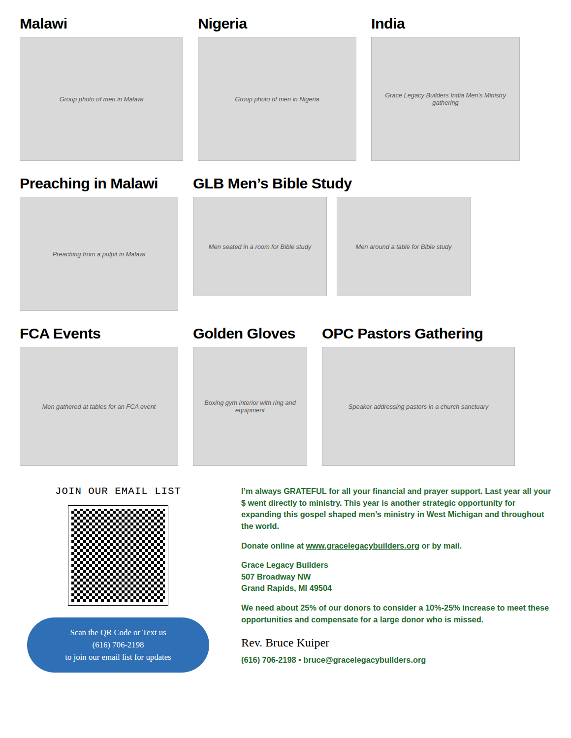Malawi
Group photo of men in Malawi
Nigeria
Group photo of men in Nigeria
India
Grace Legacy Builders India Men's Ministry gathering
Preaching in Malawi
Preaching from a pulpit in Malawi
GLB Men’s Bible Study
Men seated in a room for Bible study
Men around a table for Bible study
FCA Events
Men gathered at tables for an FCA event
Golden Gloves
Boxing gym interior with ring and equipment
OPC Pastors Gathering
Speaker addressing pastors in a church sanctuary
JOIN OUR EMAIL LIST
Scan the QR Code or Text us
(616) 706-2198
to join our email list for updates
I’m always GRATEFUL for all your financial and prayer support. Last year all your $ went directly to ministry. This year is another strategic opportunity for expanding this gospel shaped men’s ministry in West Michigan and throughout the world.
Donate online at www.gracelegacybuilders.org or by mail.
Grace Legacy Builders
507 Broadway NW
Grand Rapids, MI 49504
We need about 25% of our donors to consider a 10%-25% increase to meet these opportunities and compensate for a large donor who is missed.
Rev. Bruce Kuiper
(616) 706-2198 • bruce@gracelegacybuilders.org